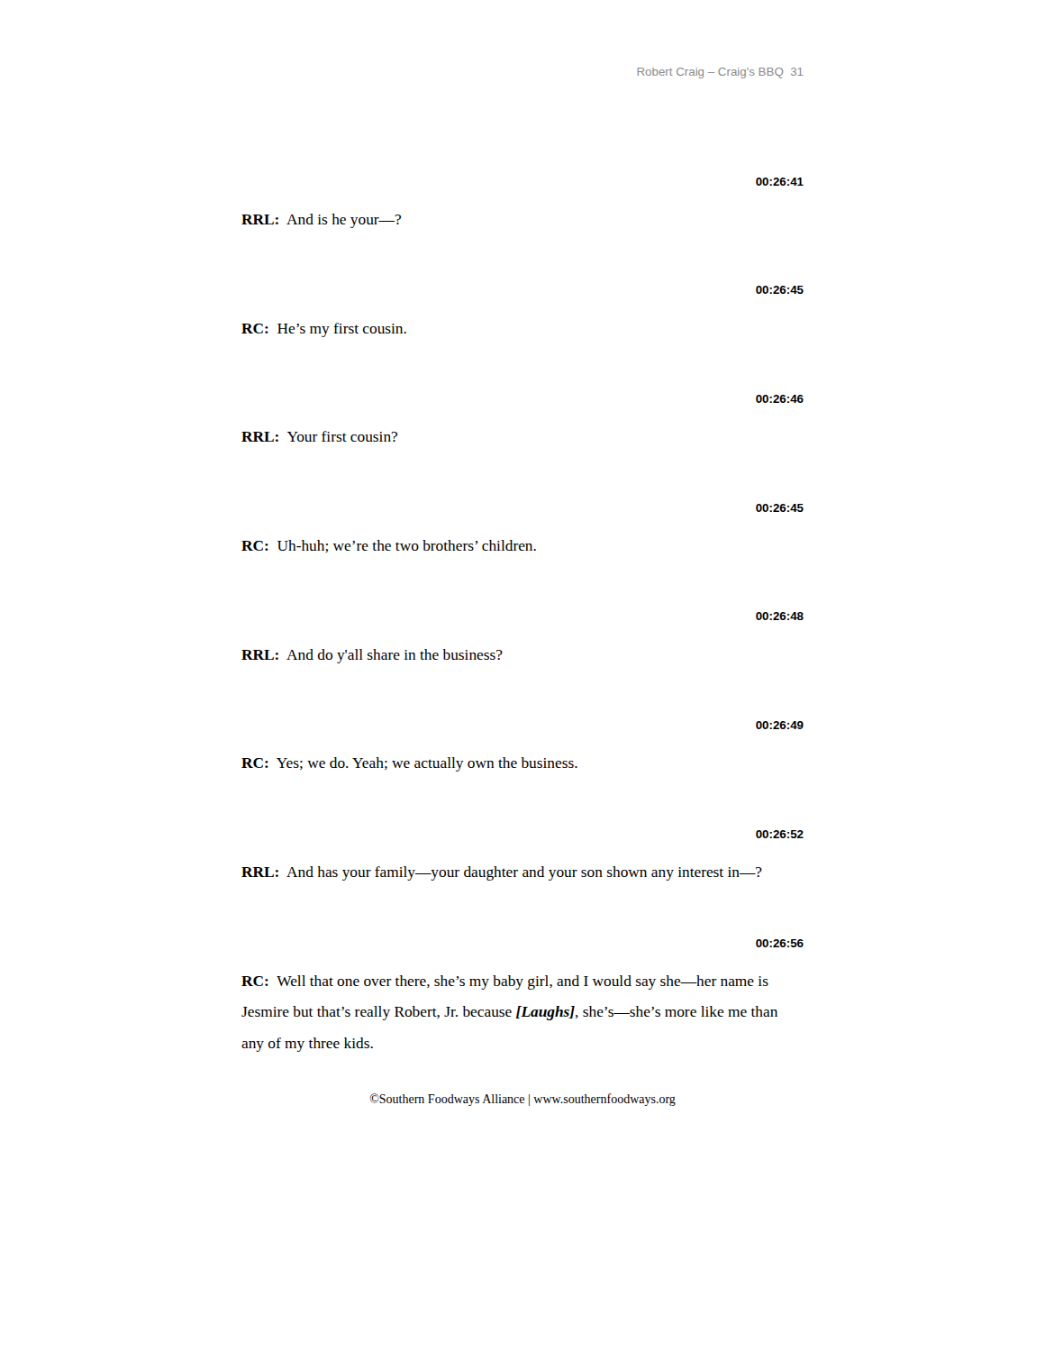Robert Craig – Craig's BBQ 31
00:26:41
RRL: And is he your—?
00:26:45
RC: He’s my first cousin.
00:26:46
RRL: Your first cousin?
00:26:45
RC: Uh-huh; we’re the two brothers’ children.
00:26:48
RRL: And do y'all share in the business?
00:26:49
RC: Yes; we do. Yeah; we actually own the business.
00:26:52
RRL: And has your family—your daughter and your son shown any interest in—?
00:26:56
RC: Well that one over there, she’s my baby girl, and I would say she—her name is Jesmire but that’s really Robert, Jr. because [Laughs], she’s—she’s more like me than any of my three kids.
©Southern Foodways Alliance | www.southernfoodways.org